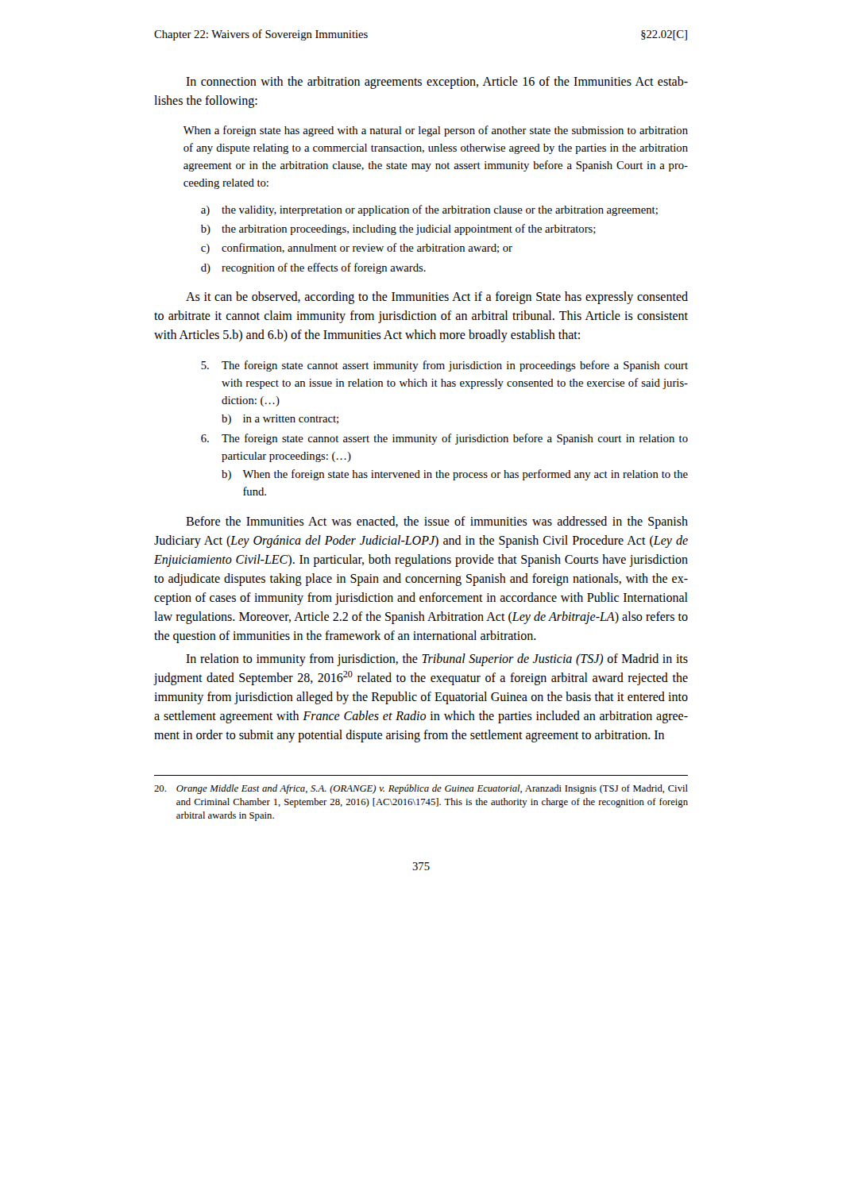Chapter 22: Waivers of Sovereign Immunities §22.02[C]
In connection with the arbitration agreements exception, Article 16 of the Immunities Act establishes the following:
When a foreign state has agreed with a natural or legal person of another state the submission to arbitration of any dispute relating to a commercial transaction, unless otherwise agreed by the parties in the arbitration agreement or in the arbitration clause, the state may not assert immunity before a Spanish Court in a proceeding related to:
a) the validity, interpretation or application of the arbitration clause or the arbitration agreement;
b) the arbitration proceedings, including the judicial appointment of the arbitrators;
c) confirmation, annulment or review of the arbitration award; or
d) recognition of the effects of foreign awards.
As it can be observed, according to the Immunities Act if a foreign State has expressly consented to arbitrate it cannot claim immunity from jurisdiction of an arbitral tribunal. This Article is consistent with Articles 5.b) and 6.b) of the Immunities Act which more broadly establish that:
5. The foreign state cannot assert immunity from jurisdiction in proceedings before a Spanish court with respect to an issue in relation to which it has expressly consented to the exercise of said jurisdiction: (…)
b) in a written contract;
6. The foreign state cannot assert the immunity of jurisdiction before a Spanish court in relation to particular proceedings: (…)
b) When the foreign state has intervened in the process or has performed any act in relation to the fund.
Before the Immunities Act was enacted, the issue of immunities was addressed in the Spanish Judiciary Act (Ley Orgánica del Poder Judicial-LOPJ) and in the Spanish Civil Procedure Act (Ley de Enjuiciamiento Civil-LEC). In particular, both regulations provide that Spanish Courts have jurisdiction to adjudicate disputes taking place in Spain and concerning Spanish and foreign nationals, with the exception of cases of immunity from jurisdiction and enforcement in accordance with Public International law regulations. Moreover, Article 2.2 of the Spanish Arbitration Act (Ley de Arbitraje-LA) also refers to the question of immunities in the framework of an international arbitration.
In relation to immunity from jurisdiction, the Tribunal Superior de Justicia (TSJ) of Madrid in its judgment dated September 28, 201620 related to the exequatur of a foreign arbitral award rejected the immunity from jurisdiction alleged by the Republic of Equatorial Guinea on the basis that it entered into a settlement agreement with France Cables et Radio in which the parties included an arbitration agreement in order to submit any potential dispute arising from the settlement agreement to arbitration. In
20. Orange Middle East and Africa, S.A. (ORANGE) v. República de Guinea Ecuatorial, Aranzadi Insignis (TSJ of Madrid, Civil and Criminal Chamber 1, September 28, 2016) [AC\2016\1745]. This is the authority in charge of the recognition of foreign arbitral awards in Spain.
375